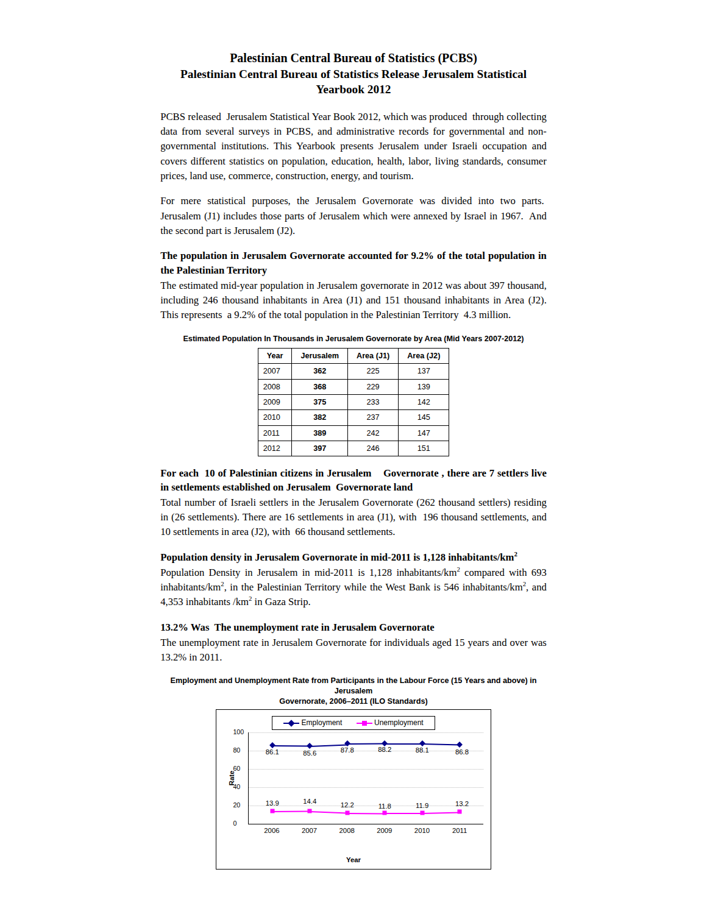Palestinian Central Bureau of Statistics (PCBS)
Palestinian Central Bureau of Statistics Release Jerusalem Statistical Yearbook 2012
PCBS released Jerusalem Statistical Year Book 2012, which was produced through collecting data from several surveys in PCBS, and administrative records for governmental and non-governmental institutions. This Yearbook presents Jerusalem under Israeli occupation and covers different statistics on population, education, health, labor, living standards, consumer prices, land use, commerce, construction, energy, and tourism.
For mere statistical purposes, the Jerusalem Governorate was divided into two parts. Jerusalem (J1) includes those parts of Jerusalem which were annexed by Israel in 1967. And the second part is Jerusalem (J2).
The population in Jerusalem Governorate accounted for 9.2% of the total population in the Palestinian Territory
The estimated mid-year population in Jerusalem governorate in 2012 was about 397 thousand, including 246 thousand inhabitants in Area (J1) and 151 thousand inhabitants in Area (J2). This represents a 9.2% of the total population in the Palestinian Territory 4.3 million.
Estimated Population In Thousands in Jerusalem Governorate by Area (Mid Years 2007-2012)
| Year | Jerusalem | Area (J1) | Area (J2) |
| --- | --- | --- | --- |
| 2007 | 362 | 225 | 137 |
| 2008 | 368 | 229 | 139 |
| 2009 | 375 | 233 | 142 |
| 2010 | 382 | 237 | 145 |
| 2011 | 389 | 242 | 147 |
| 2012 | 397 | 246 | 151 |
For each 10 of Palestinian citizens in Jerusalem Governorate , there are 7 settlers live in settlements established on Jerusalem Governorate land
Total number of Israeli settlers in the Jerusalem Governorate (262 thousand settlers) residing in (26 settlements). There are 16 settlements in area (J1), with 196 thousand settlements, and 10 settlements in area (J2), with 66 thousand settlements.
Population density in Jerusalem Governorate in mid-2011 is 1,128 inhabitants/km2
Population Density in Jerusalem in mid-2011 is 1,128 inhabitants/km2 compared with 693 inhabitants/km2, in the Palestinian Territory while the West Bank is 546 inhabitants/km2, and 4,353 inhabitants /km2 in Gaza Strip.
13.2% Was The unemployment rate in Jerusalem Governorate
The unemployment rate in Jerusalem Governorate for individuals aged 15 years and over was 13.2% in 2011.
Employment and Unemployment Rate from Participants in the Labour Force (15 Years and above) in Jerusalem
Governorate, 2006–2011 (ILO Standards)
Employment Unemployment
Rate 100 80 60 40 20 0 86.1 85.6 87.8 88.2 88.1 86.8 13.9 14.4 12.2 11.8 11.9 13.2
2006 2007 2008 2009 2010 2011
Year